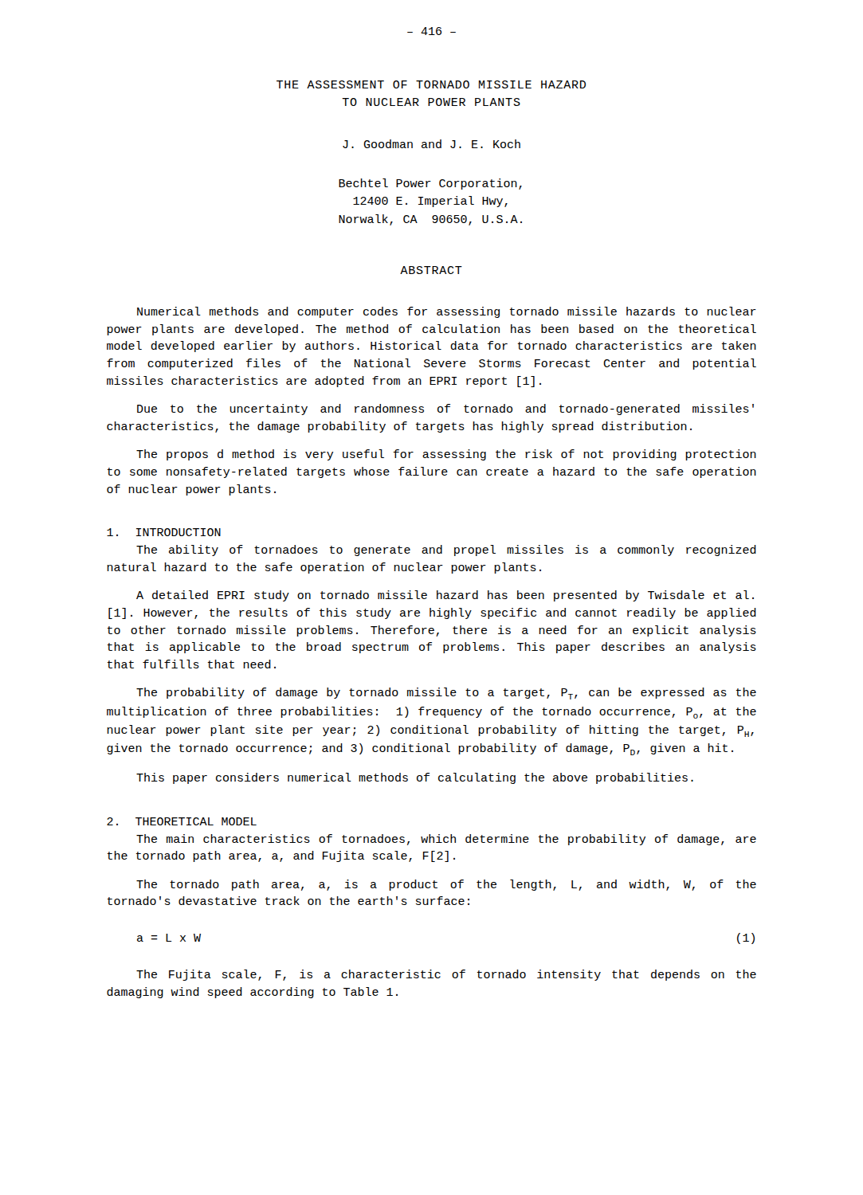– 416 –
THE ASSESSMENT OF TORNADO MISSILE HAZARD
TO NUCLEAR POWER PLANTS
J. Goodman and J. E. Koch
Bechtel Power Corporation,
12400 E. Imperial Hwy,
Norwalk, CA 90650, U.S.A.
ABSTRACT
Numerical methods and computer codes for assessing tornado missile hazards to nuclear power plants are developed. The method of calculation has been based on the theoretical model developed earlier by authors. Historical data for tornado characteristics are taken from computerized files of the National Severe Storms Forecast Center and potential missiles characteristics are adopted from an EPRI report [1].
Due to the uncertainty and randomness of tornado and tornado-generated missiles' characteristics, the damage probability of targets has highly spread distribution.
The propos d method is very useful for assessing the risk of not providing protection to some nonsafety-related targets whose failure can create a hazard to the safe operation of nuclear power plants.
1. INTRODUCTION
The ability of tornadoes to generate and propel missiles is a commonly recognized natural hazard to the safe operation of nuclear power plants.
A detailed EPRI study on tornado missile hazard has been presented by Twisdale et al. [1]. However, the results of this study are highly specific and cannot readily be applied to other tornado missile problems. Therefore, there is a need for an explicit analysis that is applicable to the broad spectrum of problems. This paper describes an analysis that fulfills that need.
The probability of damage by tornado missile to a target, PT, can be expressed as the multiplication of three probabilities: 1) frequency of the tornado occurrence, Po, at the nuclear power plant site per year; 2) conditional probability of hitting the target, PH, given the tornado occurrence; and 3) conditional probability of damage, PD, given a hit.
This paper considers numerical methods of calculating the above probabilities.
2. THEORETICAL MODEL
The main characteristics of tornadoes, which determine the probability of damage, are the tornado path area, a, and Fujita scale, F[2].
The tornado path area, a, is a product of the length, L, and width, W, of the tornado's devastative track on the earth's surface:
a = L x W (1)
The Fujita scale, F, is a characteristic of tornado intensity that depends on the damaging wind speed according to Table 1.